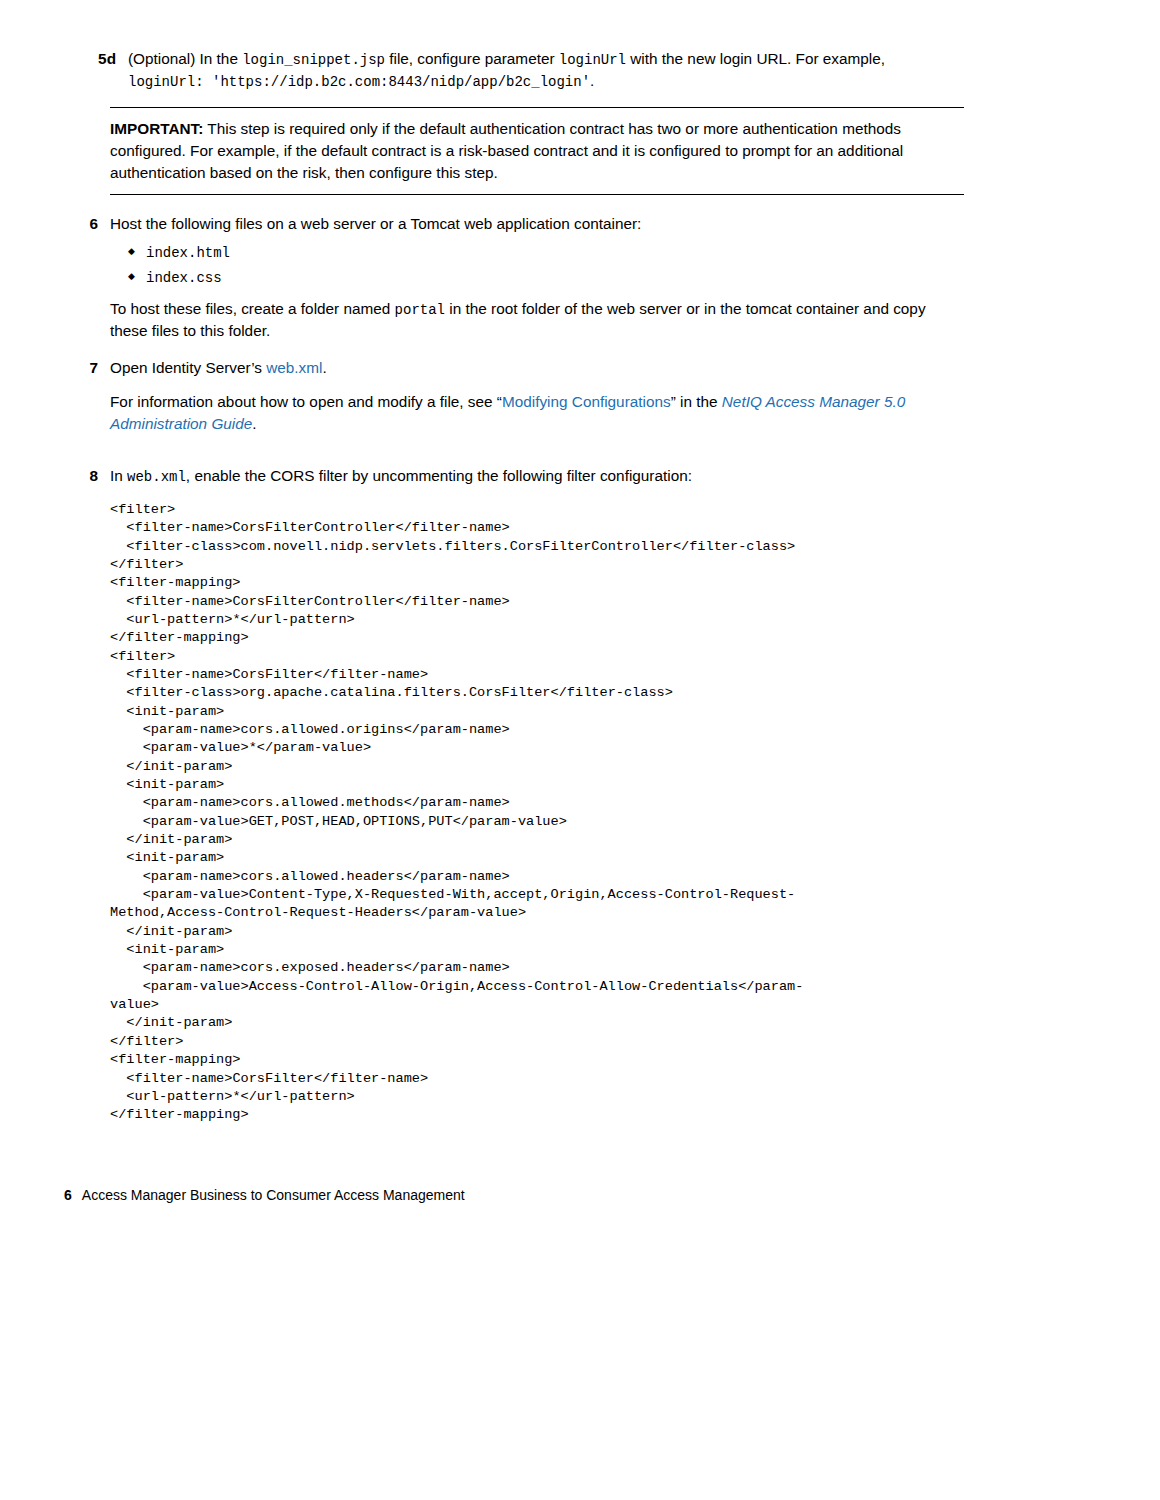5d
(Optional) In the login_snippet.jsp file, configure parameter loginUrl with the new login URL. For example, loginUrl: 'https://idp.b2c.com:8443/nidp/app/b2c_login'.
IMPORTANT: This step is required only if the default authentication contract has two or more authentication methods configured. For example, if the default contract is a risk-based contract and it is configured to prompt for an additional authentication based on the risk, then configure this step.
6
Host the following files on a web server or a Tomcat web application container:
index.html
index.css
To host these files, create a folder named portal in the root folder of the web server or in the tomcat container and copy these files to this folder.
7
Open Identity Server’s web.xml.
For information about how to open and modify a file, see “Modifying Configurations” in the NetIQ Access Manager 5.0 Administration Guide.
8
In web.xml, enable the CORS filter by uncommenting the following filter configuration:
<filter>
  <filter-name>CorsFilterController</filter-name>
  <filter-class>com.novell.nidp.servlets.filters.CorsFilterController</filter-class>
</filter>
<filter-mapping>
  <filter-name>CorsFilterController</filter-name>
  <url-pattern>*</url-pattern>
</filter-mapping>
<filter>
  <filter-name>CorsFilter</filter-name>
  <filter-class>org.apache.catalina.filters.CorsFilter</filter-class>
  <init-param>
    <param-name>cors.allowed.origins</param-name>
    <param-value>*</param-value>
  </init-param>
  <init-param>
    <param-name>cors.allowed.methods</param-name>
    <param-value>GET,POST,HEAD,OPTIONS,PUT</param-value>
  </init-param>
  <init-param>
    <param-name>cors.allowed.headers</param-name>
    <param-value>Content-Type,X-Requested-With,accept,Origin,Access-Control-Request-
Method,Access-Control-Request-Headers</param-value>
  </init-param>
  <init-param>
    <param-name>cors.exposed.headers</param-name>
    <param-value>Access-Control-Allow-Origin,Access-Control-Allow-Credentials</param-
value>
  </init-param>
</filter>
<filter-mapping>
  <filter-name>CorsFilter</filter-name>
  <url-pattern>*</url-pattern>
</filter-mapping>
6 Access Manager Business to Consumer Access Management